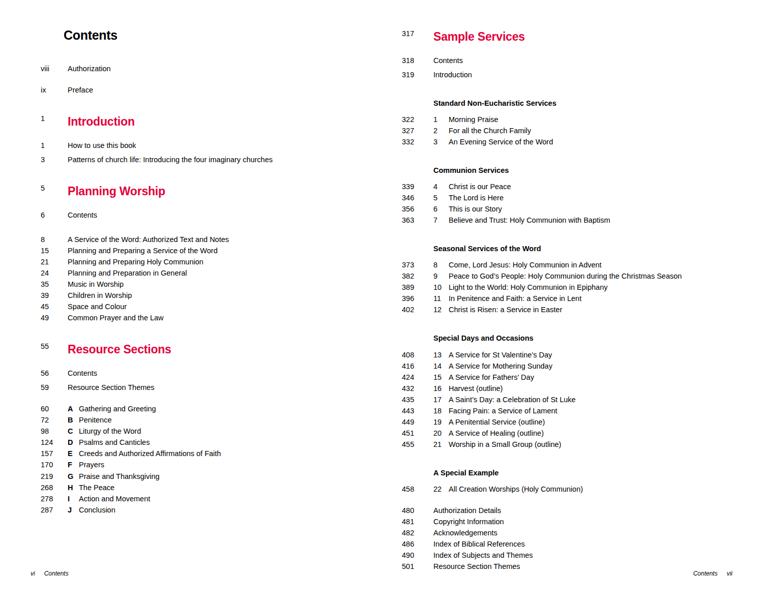Contents
| viii | Authorization |
| ix | Preface |
| 1 | Introduction |
| 1 | How to use this book |
| 3 | Patterns of church life: Introducing the four imaginary churches |
| 5 | Planning Worship |
| 6 | Contents |
| 8 | A Service of the Word: Authorized Text and Notes |
| 15 | Planning and Preparing a Service of the Word |
| 21 | Planning and Preparing Holy Communion |
| 24 | Planning and Preparation in General |
| 35 | Music in Worship |
| 39 | Children in Worship |
| 45 | Space and Colour |
| 49 | Common Prayer and the Law |
| 55 | Resource Sections |
| 56 | Contents |
| 59 | Resource Section Themes |
| 60 | / A / Gathering and Greeting / |
| 72 | / B / Penitence / |
| 98 | / C / Liturgy of the Word / |
| 124 | / D / Psalms and Canticles / |
| 157 | / E / Creeds and Authorized Affirmations of Faith / |
| 170 | / F / Prayers / |
| 219 | / G / Praise and Thanksgiving / |
| 268 | / H / The Peace / |
| 278 | / I / Action and Movement / |
| 287 | / J / Conclusion / |
vi Contents
| 317 | Sample Services |
| 318 | Contents |
| 319 | Introduction |
| | Standard Non-Eucharistic Services |
| 322 | 1 | Morning Praise |
| 327 | 2 | For all the Church Family |
| 332 | 3 | An Evening Service of the Word |
| | Communion Services |
| 339 | 4 | Christ is our Peace |
| 346 | 5 | The Lord is Here |
| 356 | 6 | This is our Story |
| 363 | 7 | Believe and Trust: Holy Communion with Baptism |
| | Seasonal Services of the Word |
| 373 | 8 | Come, Lord Jesus: Holy Communion in Advent |
| 382 | 9 | Peace to God’s People: Holy Communion during the Christmas Season |
| 389 | 10 | Light to the World: Holy Communion in Epiphany |
| 396 | 11 | In Penitence and Faith: a Service in Lent |
| 402 | 12 | Christ is Risen: a Service in Easter |
| | Special Days and Occasions |
| 408 | 13 | A Service for St Valentine’s Day |
| 416 | 14 | A Service for Mothering Sunday |
| 424 | 15 | A Service for Fathers’ Day |
| 432 | 16 | Harvest (outline) |
| 435 | 17 | A Saint’s Day: a Celebration of St Luke |
| 443 | 18 | Facing Pain: a Service of Lament |
| 449 | 19 | A Penitential Service (outline) |
| 451 | 20 | A Service of Healing (outline) |
| 455 | 21 | Worship in a Small Group (outline) |
| | A Special Example |
| 458 | 22 | All Creation Worships (Holy Communion) |
| 480 | Authorization Details |
| 481 | Copyright Information |
| 482 | Acknowledgements |
| 486 | Index of Biblical References |
| 490 | Index of Subjects and Themes |
| 501 | Resource Section Themes |
Contents vii